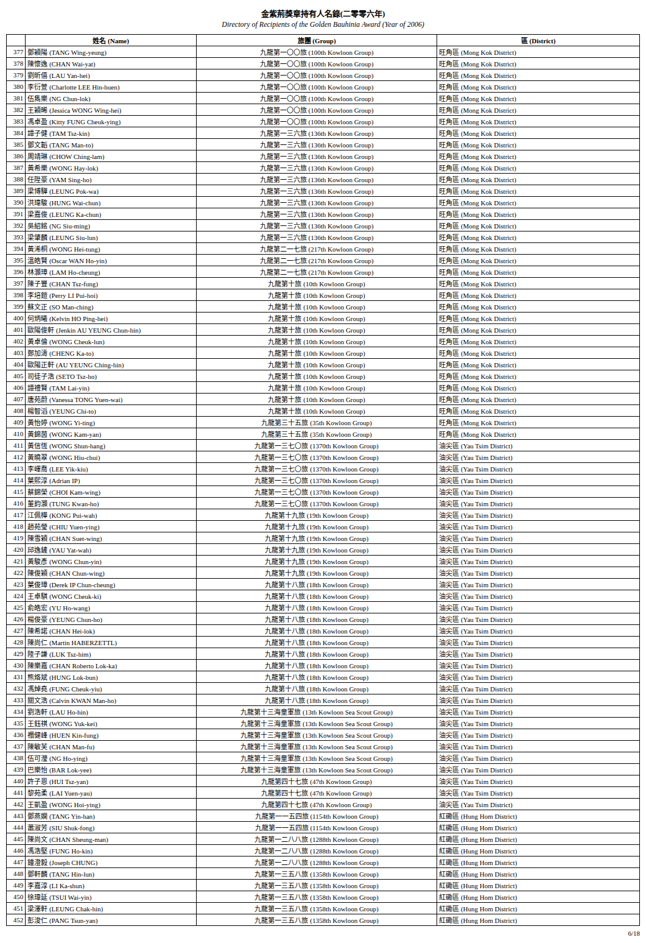金紫荊獎章持有人名錄(二零零六年)
Directory of Recipients of the Golden Bauhinia Award (Year of 2006)
| | 姓名 (Name) | 旅團 (Group) | 區 (District) |
| --- | --- | --- | --- |
| 377 | 鄧穎陽 (TANG Wing-yeung) | 九龍第一〇〇旅 (100th Kowloon Group) | 旺角區 (Mong Kok District) |
| 378 | 陳懷逸 (CHAN Wai-yat) | 九龍第一〇〇旅 (100th Kowloon Group) | 旺角區 (Mong Kok District) |
| 379 | 劉昕僖 (LAU Yan-hei) | 九龍第一〇〇旅 (100th Kowloon Group) | 旺角區 (Mong Kok District) |
| 380 | 李衍萱 (Charlotte LEE Hin-huen) | 九龍第一〇〇旅 (100th Kowloon Group) | 旺角區 (Mong Kok District) |
| 381 | 伍雋樂 (NG Chun-lok) | 九龍第一〇〇旅 (100th Kowloon Group) | 旺角區 (Mong Kok District) |
| 382 | 王穎晞 (Jessica WONG Wing-hei) | 九龍第一〇〇旅 (100th Kowloon Group) | 旺角區 (Mong Kok District) |
| 383 | 馮卓盈 (Kitty FUNG Cheuk-ying) | 九龍第一〇〇旅 (100th Kowloon Group) | 旺角區 (Mong Kok District) |
| 384 | 譚子健 (TAM Tsz-kin) | 九龍第一三六旅 (136th Kowloon Group) | 旺角區 (Mong Kok District) |
| 385 | 鄧文韜 (TANG Man-to) | 九龍第一三六旅 (136th Kowloon Group) | 旺角區 (Mong Kok District) |
| 386 | 周靖琳 (CHOW Ching-lam) | 九龍第一三六旅 (136th Kowloon Group) | 旺角區 (Mong Kok District) |
| 387 | 黃希樂 (WONG Hay-lok) | 九龍第一三六旅 (136th Kowloon Group) | 旺角區 (Mong Kok District) |
| 388 | 任陞豪 (YAM Sing-ho) | 九龍第一三六旅 (136th Kowloon Group) | 旺角區 (Mong Kok District) |
| 389 | 梁博驊 (LEUNG Pok-wa) | 九龍第一三六旅 (136th Kowloon Group) | 旺角區 (Mong Kok District) |
| 390 | 洪瑋駿 (HUNG Wai-chun) | 九龍第一三六旅 (136th Kowloon Group) | 旺角區 (Mong Kok District) |
| 391 | 梁嘉俊 (LEUNG Ka-chun) | 九龍第一三六旅 (136th Kowloon Group) | 旺角區 (Mong Kok District) |
| 392 | 吳紹銘 (NG Siu-ming) | 九龍第一三六旅 (136th Kowloon Group) | 旺角區 (Mong Kok District) |
| 393 | 梁肇麟 (LEUNG Siu-lun) | 九龍第一三六旅 (136th Kowloon Group) | 旺角區 (Mong Kok District) |
| 394 | 黃浠桐 (WONG Hei-tung) | 九龍第二一七旅 (217th Kowloon Group) | 旺角區 (Mong Kok District) |
| 395 | 溫皓賢 (Oscar WAN Ho-yin) | 九龍第二一七旅 (217th Kowloon Group) | 旺角區 (Mong Kok District) |
| 396 | 林灝璋 (LAM Ho-cheung) | 九龍第二一七旅 (217th Kowloon Group) | 旺角區 (Mong Kok District) |
| 397 | 陳子豐 (CHAN Tsz-fung) | 九龍第十旅 (10th Kowloon Group) | 旺角區 (Mong Kok District) |
| 398 | 李培鎧 (Perry LI Pui-hoi) | 九龍第十旅 (10th Kowloon Group) | 旺角區 (Mong Kok District) |
| 399 | 蘇文正 (SO Man-ching) | 九龍第十旅 (10th Kowloon Group) | 旺角區 (Mong Kok District) |
| 400 | 何炳曦 (Kelvin HO Ping-hei) | 九龍第十旅 (10th Kowloon Group) | 旺角區 (Mong Kok District) |
| 401 | 歐陽俊軒 (Jenkin AU YEUNG Chun-hin) | 九龍第十旅 (10th Kowloon Group) | 旺角區 (Mong Kok District) |
| 402 | 黃卓倫 (WONG Cheuk-lun) | 九龍第十旅 (10th Kowloon Group) | 旺角區 (Mong Kok District) |
| 403 | 鄭加濤 (CHENG Ka-to) | 九龍第十旅 (10th Kowloon Group) | 旺角區 (Mong Kok District) |
| 404 | 歐陽正軒 (AU YEUNG Ching-hin) | 九龍第十旅 (10th Kowloon Group) | 旺角區 (Mong Kok District) |
| 405 | 司徒子浩 (SETO Tsz-ho) | 九龍第十旅 (10th Kowloon Group) | 旺角區 (Mong Kok District) |
| 406 | 譚禮賢 (TAM Lai-yin) | 九龍第十旅 (10th Kowloon Group) | 旺角區 (Mong Kok District) |
| 407 | 唐苑蔚 (Vanessa TONG Yuen-wai) | 九龍第十旅 (10th Kowloon Group) | 旺角區 (Mong Kok District) |
| 408 | 楊智滔 (YEUNG Chi-to) | 九龍第十旅 (10th Kowloon Group) | 旺角區 (Mong Kok District) |
| 409 | 黃怡婷 (WONG Yi-ting) | 九龍第三十五旅 (35th Kowloon Group) | 旺角區 (Mong Kok District) |
| 410 | 黃錦茵 (WONG Kam-yan) | 九龍第三十五旅 (35th Kowloon Group) | 旺角區 (Mong Kok District) |
| 411 | 黃信恆 (WONG Shun-hang) | 九龍第一三七〇旅 (1370th Kowloon Group) | 油尖區 (Yau Tsim District) |
| 412 | 黃曉翠 (WONG Hiu-chui) | 九龍第一三七〇旅 (1370th Kowloon Group) | 油尖區 (Yau Tsim District) |
| 413 | 李嶧喬 (LEE Yik-kiu) | 九龍第一三七〇旅 (1370th Kowloon Group) | 油尖區 (Yau Tsim District) |
| 414 | 葉熙淳 (Adrian IP) | 九龍第一三七〇旅 (1370th Kowloon Group) | 油尖區 (Yau Tsim District) |
| 415 | 蔡錦榮 (CHOI Kam-wing) | 九龍第一三七〇旅 (1370th Kowloon Group) | 油尖區 (Yau Tsim District) |
| 416 | 董鈞灝 (TUNG Kwan-ho) | 九龍第一三七〇旅 (1370th Kowloon Group) | 油尖區 (Yau Tsim District) |
| 417 | 江佩樺 (KONG Pui-wah) | 九龍第十九旅 (19th Kowloon Group) | 油尖區 (Yau Tsim District) |
| 418 | 趙苑瑩 (CHIU Yuen-ying) | 九龍第十九旅 (19th Kowloon Group) | 油尖區 (Yau Tsim District) |
| 419 | 陳雪穎 (CHAN Suet-wing) | 九龍第十九旅 (19th Kowloon Group) | 油尖區 (Yau Tsim District) |
| 420 | 邱逸鏟 (YAU Yat-wah) | 九龍第十九旅 (19th Kowloon Group) | 油尖區 (Yau Tsim District) |
| 421 | 黃駿彥 (WONG Chun-yin) | 九龍第十九旅 (19th Kowloon Group) | 油尖區 (Yau Tsim District) |
| 422 | 陳俊穎 (CHAN Chun-wing) | 九龍第十九旅 (19th Kowloon Group) | 油尖區 (Yau Tsim District) |
| 423 | 葉俊璋 (Derek IP Chun-cheung) | 九龍第十八旅 (18th Kowloon Group) | 油尖區 (Yau Tsim District) |
| 424 | 王卓騏 (WONG Cheuk-ki) | 九龍第十八旅 (18th Kowloon Group) | 油尖區 (Yau Tsim District) |
| 425 | 俞皓宏 (YU Ho-wang) | 九龍第十八旅 (18th Kowloon Group) | 油尖區 (Yau Tsim District) |
| 426 | 楊俊豪 (YEUNG Chun-ho) | 九龍第十八旅 (18th Kowloon Group) | 油尖區 (Yau Tsim District) |
| 427 | 陳希諾 (CHAN Hei-lok) | 九龍第十八旅 (18th Kowloon Group) | 油尖區 (Yau Tsim District) |
| 428 | 陳尚仁 (Martin HABERZETTL) | 九龍第十八旅 (18th Kowloon Group) | 油尖區 (Yau Tsim District) |
| 429 | 陸子謙 (LUK Tsz-him) | 九龍第十八旅 (18th Kowloon Group) | 油尖區 (Yau Tsim District) |
| 430 | 陳樂嘉 (CHAN Roberto Lok-ka) | 九龍第十八旅 (18th Kowloon Group) | 油尖區 (Yau Tsim District) |
| 431 | 熊烙斌 (HUNG Lok-bun) | 九龍第十八旅 (18th Kowloon Group) | 油尖區 (Yau Tsim District) |
| 432 | 馮焯堯 (FUNG Cheuk-yiu) | 九龍第十八旅 (18th Kowloon Group) | 油尖區 (Yau Tsim District) |
| 433 | 關文浩 (Calvin KWAN Man-ho) | 九龍第十八旅 (18th Kowloon Group) | 油尖區 (Yau Tsim District) |
| 434 | 劉浩軒 (LAU Ho-hin) | 九龍第十三海童軍旅 (13th Kowloon Sea Scout Group) | 油尖區 (Yau Tsim District) |
| 435 | 王鈺祺 (WONG Yuk-kei) | 九龍第十三海童軍旅 (13th Kowloon Sea Scout Group) | 油尖區 (Yau Tsim District) |
| 436 | 禤健峰 (HUEN Kin-fung) | 九龍第十三海童軍旅 (13th Kowloon Sea Scout Group) | 油尖區 (Yau Tsim District) |
| 437 | 陳敏芙 (CHAN Man-fu) | 九龍第十三海童軍旅 (13th Kowloon Sea Scout Group) | 油尖區 (Yau Tsim District) |
| 438 | 伍可瀅 (NG Ho-ying) | 九龍第十三海童軍旅 (13th Kowloon Sea Scout Group) | 油尖區 (Yau Tsim District) |
| 439 | 巴樂怡 (BAR Lok-yee) | 九龍第十三海童軍旅 (13th Kowloon Sea Scout Group) | 油尖區 (Yau Tsim District) |
| 440 | 許子恩 (HUI Tsz-yan) | 九龍第四十七旅 (47th Kowloon Group) | 油尖區 (Yau Tsim District) |
| 441 | 黎苑柔 (LAI Yuen-yau) | 九龍第四十七旅 (47th Kowloon Group) | 油尖區 (Yau Tsim District) |
| 442 | 王凱盈 (WONG Hoi-ying) | 九龍第四十七旅 (47th Kowloon Group) | 油尖區 (Yau Tsim District) |
| 443 | 鄧燕嫻 (TANG Yin-han) | 九龍第一一五四旅 (1154th Kowloon Group) | 紅磡區 (Hung Hom District) |
| 444 | 蕭淑芳 (SIU Shuk-fong) | 九龍第一一五四旅 (1154th Kowloon Group) | 紅磡區 (Hung Hom District) |
| 445 | 陳尚文 (CHAN Sheung-man) | 九龍第一二八八旅 (1288th Kowloon Group) | 紅磡區 (Hung Hom District) |
| 446 | 馮浩堅 (FUNG Ho-kin) | 九龍第一二八八旅 (1288th Kowloon Group) | 紅磡區 (Hung Hom District) |
| 447 | 鍾澄毅 (Joseph CHUNG) | 九龍第一二八八旅 (1288th Kowloon Group) | 紅磡區 (Hung Hom District) |
| 448 | 鄧軒麟 (TANG Hin-lun) | 九龍第一三五八旅 (1358th Kowloon Group) | 紅磡區 (Hung Hom District) |
| 449 | 李嘉淳 (LI Ka-shun) | 九龍第一三五八旅 (1358th Kowloon Group) | 紅磡區 (Hung Hom District) |
| 450 | 徐瑋延 (TSUI Wai-yin) | 九龍第一三五八旅 (1358th Kowloon Group) | 紅磡區 (Hung Hom District) |
| 451 | 梁澤軒 (LEUNG Chak-hin) | 九龍第一三五八旅 (1358th Kowloon Group) | 紅磡區 (Hung Hom District) |
| 452 | 彭浚仁 (PANG Tsun-yan) | 九龍第一三五八旅 (1358th Kowloon Group) | 紅磡區 (Hung Hom District) |
6/18